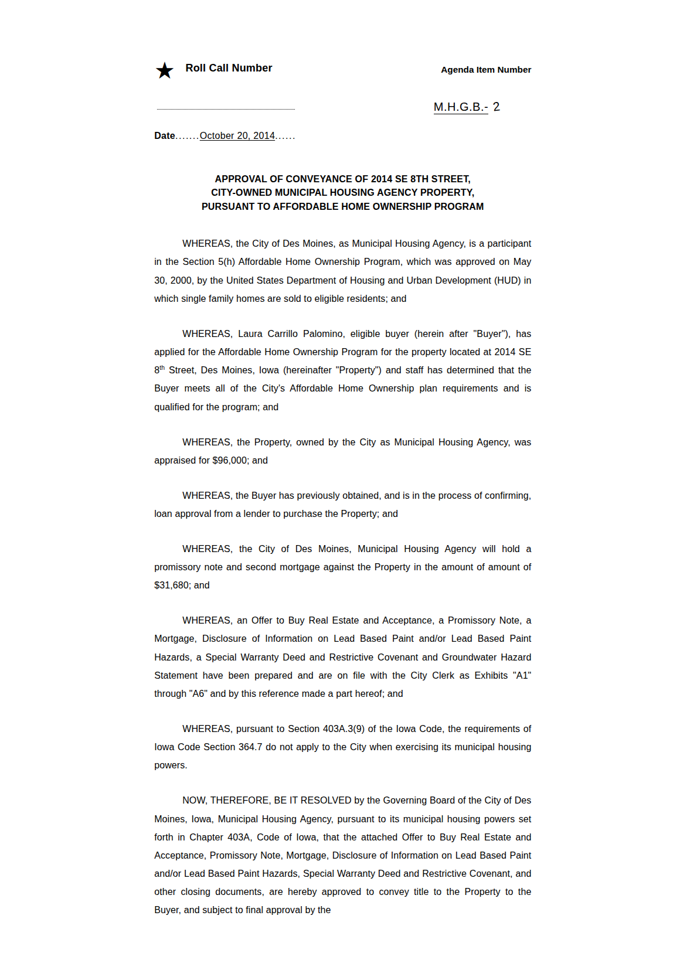★
Roll Call Number
Agenda Item Number
M.H.G.B.- 2
Date....... October 20, 2014......
APPROVAL OF CONVEYANCE OF 2014 SE 8TH STREET,
CITY-OWNED MUNICIPAL HOUSING AGENCY PROPERTY,
PURSUANT TO AFFORDABLE HOME OWNERSHIP PROGRAM
WHEREAS, the City of Des Moines, as Municipal Housing Agency, is a participant in the Section 5(h) Affordable Home Ownership Program, which was approved on May 30, 2000, by the United States Department of Housing and Urban Development (HUD) in which single family homes are sold to eligible residents; and
WHEREAS, Laura Carrillo Palomino, eligible buyer (herein after "Buyer"), has applied for the Affordable Home Ownership Program for the property located at 2014 SE 8th Street, Des Moines, Iowa (hereinafter "Property") and staff has determined that the Buyer meets all of the City's Affordable Home Ownership plan requirements and is qualified for the program; and
WHEREAS, the Property, owned by the City as Municipal Housing Agency, was appraised for $96,000; and
WHEREAS, the Buyer has previously obtained, and is in the process of confirming, loan approval from a lender to purchase the Property; and
WHEREAS, the City of Des Moines, Municipal Housing Agency will hold a promissory note and second mortgage against the Property in the amount of amount of $31,680; and
WHEREAS, an Offer to Buy Real Estate and Acceptance, a Promissory Note, a Mortgage, Disclosure of Information on Lead Based Paint and/or Lead Based Paint Hazards, a Special Warranty Deed and Restrictive Covenant and Groundwater Hazard Statement have been prepared and are on file with the City Clerk as Exhibits "A1" through "A6" and by this reference made a part hereof; and
WHEREAS, pursuant to Section 403A.3(9) of the Iowa Code, the requirements of Iowa Code Section 364.7 do not apply to the City when exercising its municipal housing powers.
NOW, THEREFORE, BE IT RESOLVED by the Governing Board of the City of Des Moines, Iowa, Municipal Housing Agency, pursuant to its municipal housing powers set forth in Chapter 403A, Code of Iowa, that the attached Offer to Buy Real Estate and Acceptance, Promissory Note, Mortgage, Disclosure of Information on Lead Based Paint and/or Lead Based Paint Hazards, Special Warranty Deed and Restrictive Covenant, and other closing documents, are hereby approved to convey title to the Property to the Buyer, and subject to final approval by the